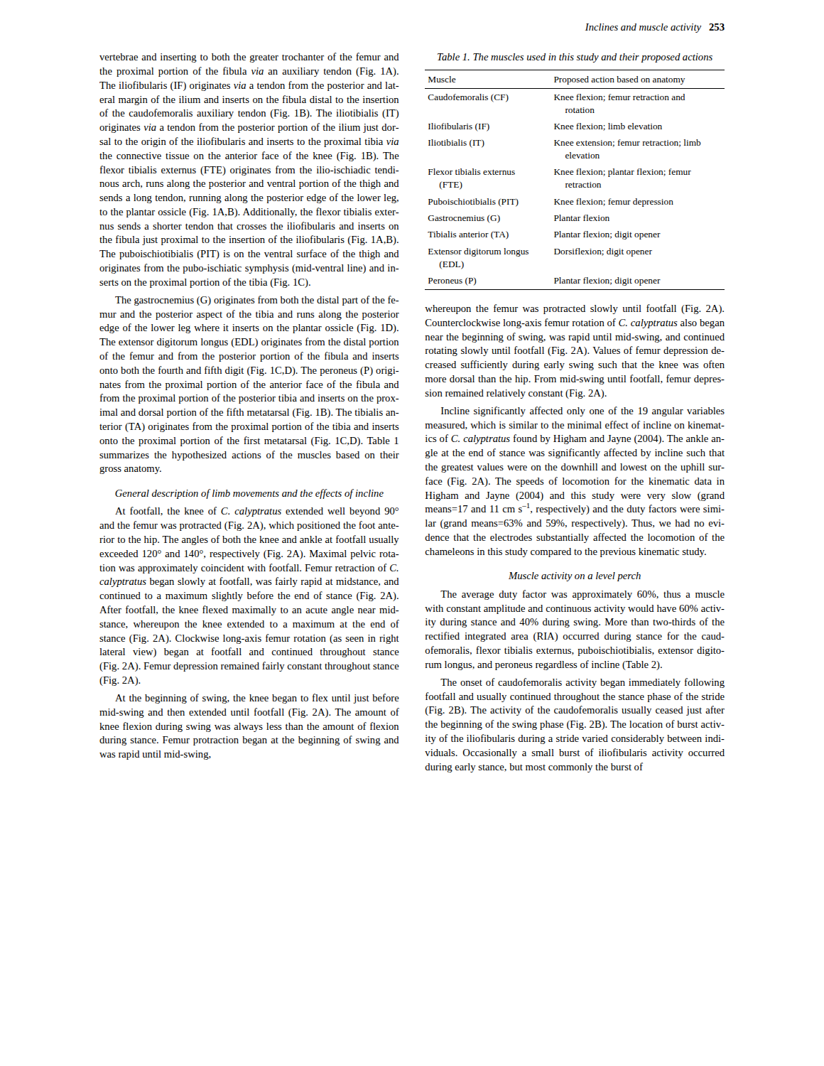Inclines and muscle activity 253
vertebrae and inserting to both the greater trochanter of the femur and the proximal portion of the fibula via an auxiliary tendon (Fig. 1A). The iliofibularis (IF) originates via a tendon from the posterior and lateral margin of the ilium and inserts on the fibula distal to the insertion of the caudofemoralis auxiliary tendon (Fig. 1B). The iliotibialis (IT) originates via a tendon from the posterior portion of the ilium just dorsal to the origin of the iliofibularis and inserts to the proximal tibia via the connective tissue on the anterior face of the knee (Fig. 1B). The flexor tibialis externus (FTE) originates from the ilio-ischiadic tendinous arch, runs along the posterior and ventral portion of the thigh and sends a long tendon, running along the posterior edge of the lower leg, to the plantar ossicle (Fig. 1A,B). Additionally, the flexor tibialis externus sends a shorter tendon that crosses the iliofibularis and inserts on the fibula just proximal to the insertion of the iliofibularis (Fig. 1A,B). The puboischiotibialis (PIT) is on the ventral surface of the thigh and originates from the pubo-ischiatic symphysis (mid-ventral line) and inserts on the proximal portion of the tibia (Fig. 1C).
The gastrocnemius (G) originates from both the distal part of the femur and the posterior aspect of the tibia and runs along the posterior edge of the lower leg where it inserts on the plantar ossicle (Fig. 1D). The extensor digitorum longus (EDL) originates from the distal portion of the femur and from the posterior portion of the fibula and inserts onto both the fourth and fifth digit (Fig. 1C,D). The peroneus (P) originates from the proximal portion of the anterior face of the fibula and from the proximal portion of the posterior tibia and inserts on the proximal and dorsal portion of the fifth metatarsal (Fig. 1B). The tibialis anterior (TA) originates from the proximal portion of the tibia and inserts onto the proximal portion of the first metatarsal (Fig. 1C,D). Table 1 summarizes the hypothesized actions of the muscles based on their gross anatomy.
General description of limb movements and the effects of incline
At footfall, the knee of C. calyptratus extended well beyond 90° and the femur was protracted (Fig. 2A), which positioned the foot anterior to the hip. The angles of both the knee and ankle at footfall usually exceeded 120° and 140°, respectively (Fig. 2A). Maximal pelvic rotation was approximately coincident with footfall. Femur retraction of C. calyptratus began slowly at footfall, was fairly rapid at midstance, and continued to a maximum slightly before the end of stance (Fig. 2A). After footfall, the knee flexed maximally to an acute angle near midstance, whereupon the knee extended to a maximum at the end of stance (Fig. 2A). Clockwise long-axis femur rotation (as seen in right lateral view) began at footfall and continued throughout stance (Fig. 2A). Femur depression remained fairly constant throughout stance (Fig. 2A).
At the beginning of swing, the knee began to flex until just before mid-swing and then extended until footfall (Fig. 2A). The amount of knee flexion during swing was always less than the amount of flexion during stance. Femur protraction began at the beginning of swing and was rapid until mid-swing,
Table 1. The muscles used in this study and their proposed actions
| Muscle | Proposed action based on anatomy |
| --- | --- |
| Caudofemoralis (CF) | Knee flexion; femur retraction and rotation |
| Iliofibularis (IF) | Knee flexion; limb elevation |
| Iliotibialis (IT) | Knee extension; femur retraction; limb elevation |
| Flexor tibialis externus (FTE) | Knee flexion; plantar flexion; femur retraction |
| Puboischiotibialis (PIT) | Knee flexion; femur depression |
| Gastrocnemius (G) | Plantar flexion |
| Tibialis anterior (TA) | Plantar flexion; digit opener |
| Extensor digitorum longus (EDL) | Dorsiflexion; digit opener |
| Peroneus (P) | Plantar flexion; digit opener |
whereupon the femur was protracted slowly until footfall (Fig. 2A). Counterclockwise long-axis femur rotation of C. calyptratus also began near the beginning of swing, was rapid until mid-swing, and continued rotating slowly until footfall (Fig. 2A). Values of femur depression decreased sufficiently during early swing such that the knee was often more dorsal than the hip. From mid-swing until footfall, femur depression remained relatively constant (Fig. 2A).
Incline significantly affected only one of the 19 angular variables measured, which is similar to the minimal effect of incline on kinematics of C. calyptratus found by Higham and Jayne (2004). The ankle angle at the end of stance was significantly affected by incline such that the greatest values were on the downhill and lowest on the uphill surface (Fig. 2A). The speeds of locomotion for the kinematic data in Higham and Jayne (2004) and this study were very slow (grand means=17 and 11 cm s–1, respectively) and the duty factors were similar (grand means=63% and 59%, respectively). Thus, we had no evidence that the electrodes substantially affected the locomotion of the chameleons in this study compared to the previous kinematic study.
Muscle activity on a level perch
The average duty factor was approximately 60%, thus a muscle with constant amplitude and continuous activity would have 60% activity during stance and 40% during swing. More than two-thirds of the rectified integrated area (RIA) occurred during stance for the caudofemoralis, flexor tibialis externus, puboischiotibialis, extensor digitorum longus, and peroneus regardless of incline (Table 2).
The onset of caudofemoralis activity began immediately following footfall and usually continued throughout the stance phase of the stride (Fig. 2B). The activity of the caudofemoralis usually ceased just after the beginning of the swing phase (Fig. 2B). The location of burst activity of the iliofibularis during a stride varied considerably between individuals. Occasionally a small burst of iliofibularis activity occurred during early stance, but most commonly the burst of